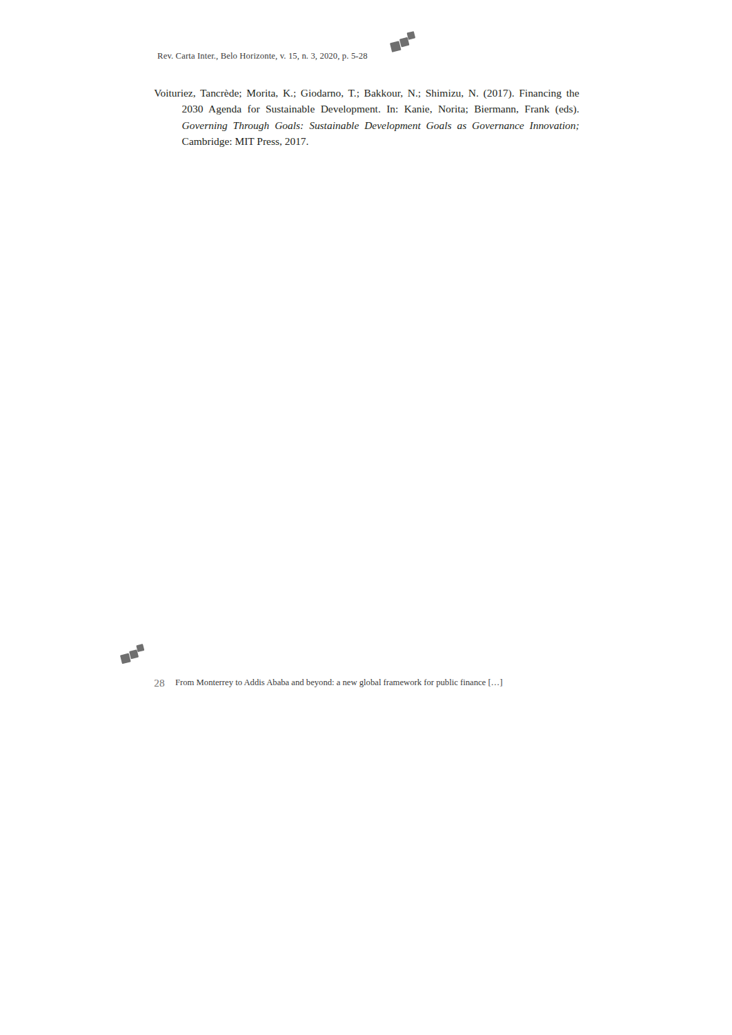Rev. Carta Inter., Belo Horizonte, v. 15, n. 3, 2020, p. 5-28
Voituriez, Tancrède; Morita, K.; Giodarno, T.; Bakkour, N.; Shimizu, N. (2017). Financing the 2030 Agenda for Sustainable Development. In: Kanie, Norita; Biermann, Frank (eds). Governing Through Goals: Sustainable Development Goals as Governance Innovation; Cambridge: MIT Press, 2017.
28 From Monterrey to Addis Ababa and beyond: a new global framework for public finance […]